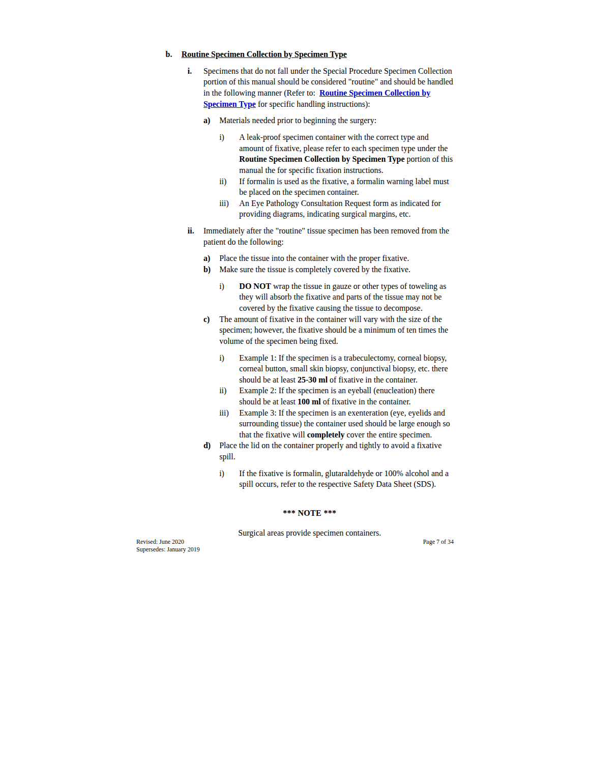b.
Routine Specimen Collection by Specimen Type
i.
Specimens that do not fall under the Special Procedure Specimen Collection portion of this manual should be considered "routine" and should be handled in the following manner (Refer to: Routine Specimen Collection by Specimen Type for specific handling instructions):
a)
Materials needed prior to beginning the surgery:
i)
A leak-proof specimen container with the correct type and amount of fixative, please refer to each specimen type under the Routine Specimen Collection by Specimen Type portion of this manual the for specific fixation instructions.
ii)
If formalin is used as the fixative, a formalin warning label must be placed on the specimen container.
iii)
An Eye Pathology Consultation Request form as indicated for providing diagrams, indicating surgical margins, etc.
ii.
Immediately after the "routine" tissue specimen has been removed from the patient do the following:
a)
Place the tissue into the container with the proper fixative.
b)
Make sure the tissue is completely covered by the fixative.
i)
DO NOT wrap the tissue in gauze or other types of toweling as they will absorb the fixative and parts of the tissue may not be covered by the fixative causing the tissue to decompose.
c)
The amount of fixative in the container will vary with the size of the specimen; however, the fixative should be a minimum of ten times the volume of the specimen being fixed.
i)
Example 1: If the specimen is a trabeculectomy, corneal biopsy, corneal button, small skin biopsy, conjunctival biopsy, etc. there should be at least 25-30 ml of fixative in the container.
ii)
Example 2: If the specimen is an eyeball (enucleation) there should be at least 100 ml of fixative in the container.
iii)
Example 3: If the specimen is an exenteration (eye, eyelids and surrounding tissue) the container used should be large enough so that the fixative will completely cover the entire specimen.
d)
Place the lid on the container properly and tightly to avoid a fixative spill.
i)
If the fixative is formalin, glutaraldehyde or 100% alcohol and a spill occurs, refer to the respective Safety Data Sheet (SDS).
*** NOTE ***
Surgical areas provide specimen containers.
Revised: June 2020
Supersedes: January 2019
Page 7 of 34